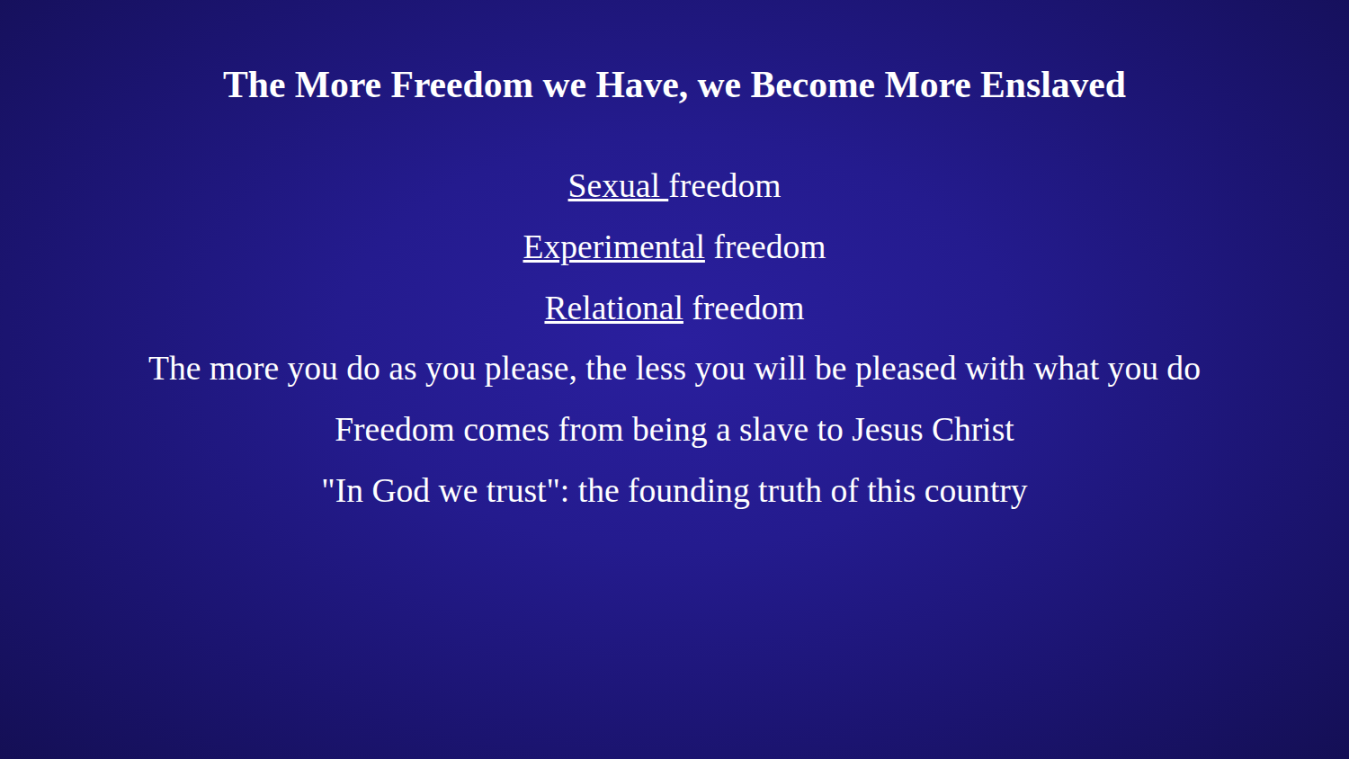The More Freedom we Have, we Become More Enslaved
Sexual freedom
Experimental freedom
Relational freedom
The more you do as you please, the less you will be pleased with what you do
Freedom comes from being a slave to Jesus Christ
"In God we trust": the founding truth of this country